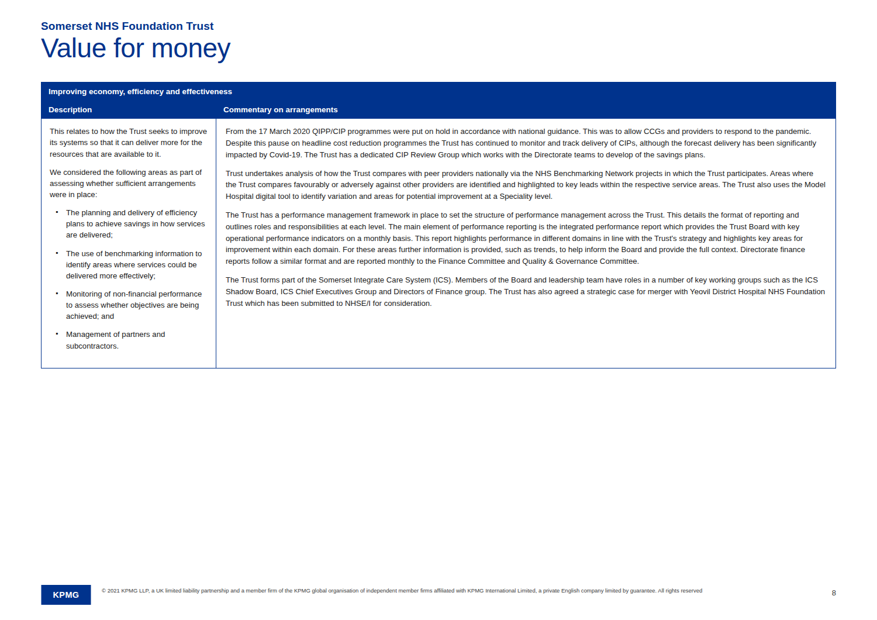Somerset NHS Foundation Trust
Value for money
| Improving economy, efficiency and effectiveness |
| --- |
| Description | Commentary on arrangements |
| This relates to how the Trust seeks to improve its systems so that it can deliver more for the resources that are available to it. We considered the following areas as part of assessing whether sufficient arrangements were in place: The planning and delivery of efficiency plans to achieve savings in how services are delivered; The use of benchmarking information to identify areas where services could be delivered more effectively; Monitoring of non-financial performance to assess whether objectives are being achieved; and Management of partners and subcontractors. | From the 17 March 2020 QIPP/CIP programmes were put on hold in accordance with national guidance. This was to allow CCGs and providers to respond to the pandemic. Despite this pause on headline cost reduction programmes the Trust has continued to monitor and track delivery of CIPs, although the forecast delivery has been significantly impacted by Covid-19. The Trust has a dedicated CIP Review Group which works with the Directorate teams to develop of the savings plans. Trust undertakes analysis of how the Trust compares with peer providers nationally via the NHS Benchmarking Network projects in which the Trust participates. Areas where the Trust compares favourably or adversely against other providers are identified and highlighted to key leads within the respective service areas. The Trust also uses the Model Hospital digital tool to identify variation and areas for potential improvement at a Speciality level. The Trust has a performance management framework in place to set the structure of performance management across the Trust. This details the format of reporting and outlines roles and responsibilities at each level. The main element of performance reporting is the integrated performance report which provides the Trust Board with key operational performance indicators on a monthly basis. This report highlights performance in different domains in line with the Trust's strategy and highlights key areas for improvement within each domain. For these areas further information is provided, such as trends, to help inform the Board and provide the full context. Directorate finance reports follow a similar format and are reported monthly to the Finance Committee and Quality & Governance Committee. The Trust forms part of the Somerset Integrate Care System (ICS). Members of the Board and leadership team have roles in a number of key working groups such as the ICS Shadow Board, ICS Chief Executives Group and Directors of Finance group. The Trust has also agreed a strategic case for merger with Yeovil District Hospital NHS Foundation Trust which has been submitted to NHSE/I for consideration. |
KPMG
© 2021 KPMG LLP, a UK limited liability partnership and a member firm of the KPMG global organisation of independent member firms affiliated with KPMG International Limited, a private English company limited by guarantee. All rights reserved
8